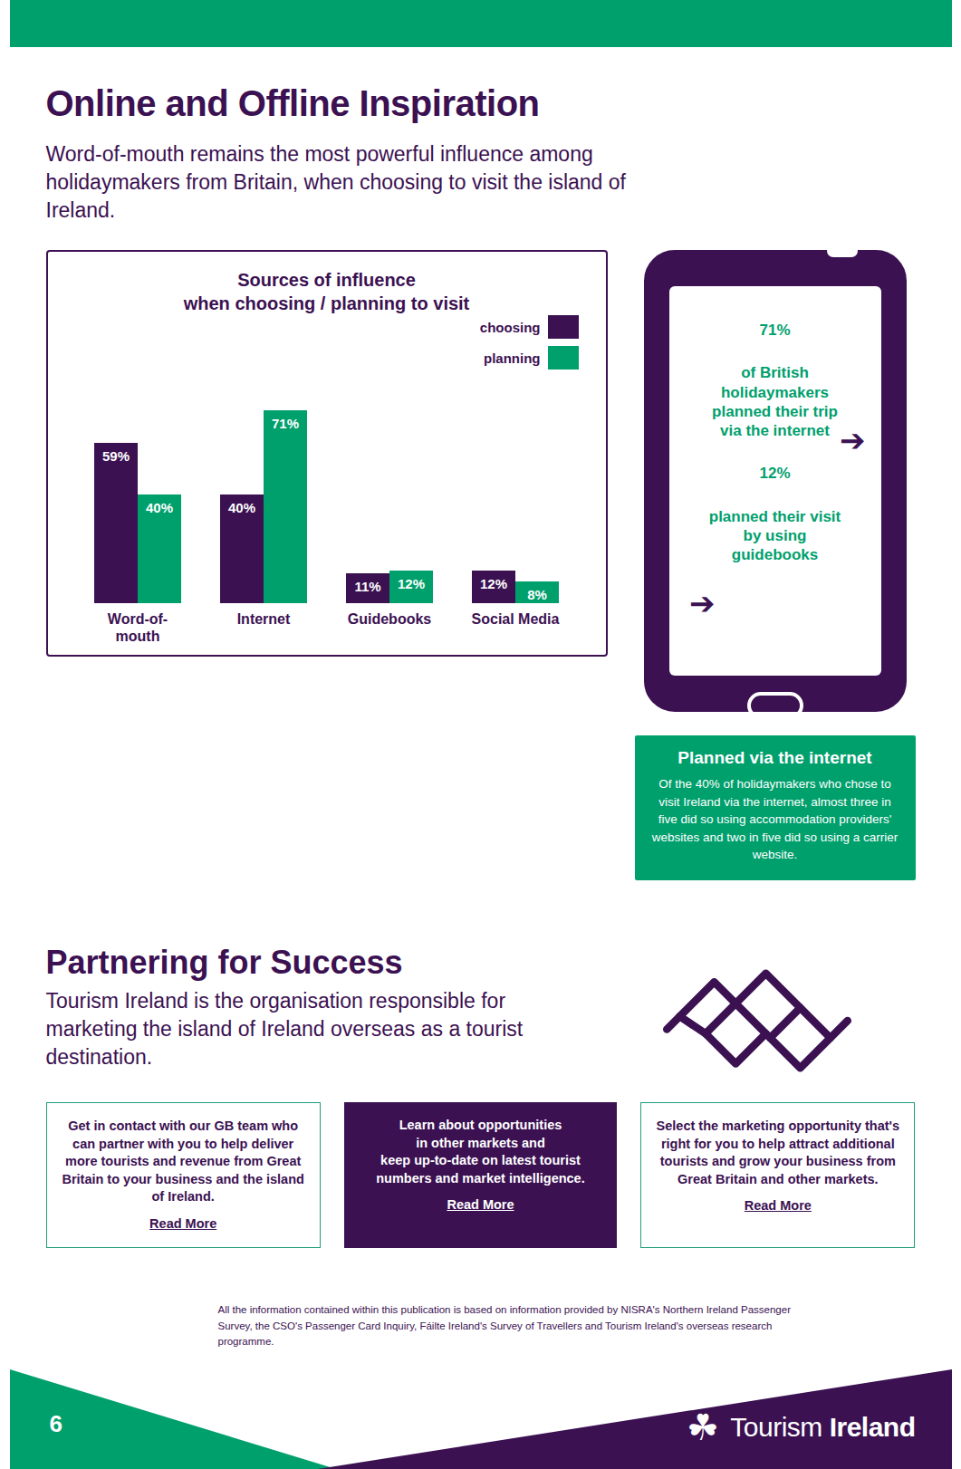Online and Offline Inspiration
Word-of-mouth remains the most powerful influence among holidaymakers from Britain, when choosing to visit the island of Ireland.
Sources of influence
when choosing / planning to visit
choosing
planning
59%
40%
40%
71%
11%
12%
12%
8%
Word-of-
mouth
Internet
Guidebooks
Social Media
71%
of British
holidaymakers
planned their trip
via the internet
12%
planned their visit
by using
guidebooks
➔
➔
Planned via the internet
Of the 40% of holidaymakers who chose to visit Ireland via the internet, almost three in five did so using accommodation providers' websites and two in five did so using a carrier website.
Partnering for Success
Tourism Ireland is the organisation responsible for marketing the island of Ireland overseas as a tourist destination.
Get in contact with our GB team who can partner with you to help deliver more tourists and revenue from Great Britain to your business and the island of Ireland. Read More
Learn about opportunities
in other markets and
keep up-to-date on latest tourist numbers and market intelligence. Read More
Select the marketing opportunity that's right for you to help attract additional tourists and grow your business from Great Britain and other markets. Read More
All the information contained within this publication is based on information provided by NISRA's Northern Ireland Passenger Survey, the CSO's Passenger Card Inquiry, Fáilte Ireland's Survey of Travellers and Tourism Ireland's overseas research programme.
6
☘ Tourism Ireland